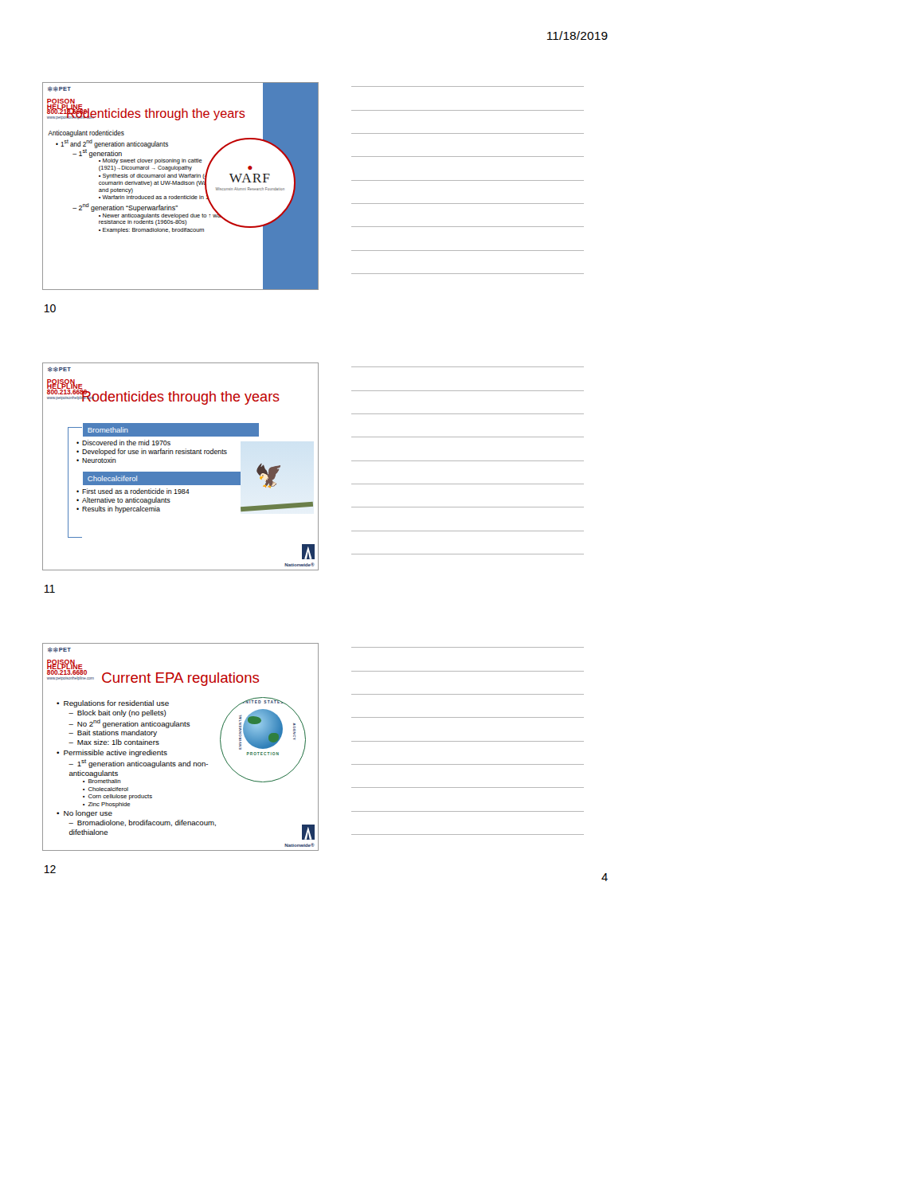11/18/2019
❄❄PET
POISON
HELPLINE
800.213.6680
www.petpoisonhelpline.com
Rodenticides through the years
Anticoagulant rodenticides
•1st and 2nd generation anticoagulants
– 1st generation
• Moldy sweet clover poisoning in cattle (1921)→Dicoumarol → Coagulopathy
• Synthesis of dicoumarol and Warfarin (4-hydroxy-coumarin derivative) at UW-Madison (Warfarin: ↑duration and potency)
• Warfarin introduced as a rodenticide in 1948
– 2nd generation “Superwarfarins”
• Newer anticoagulants developed due to ↑ warfarin resistance in rodents (1960s-80s)
• Examples: Bromadiolone, brodifacoum
●
WARF
Wisconsin Alumni Research Foundation
10
❄❄PET
POISON
HELPLINE
800.213.6680
www.petpoisonhelpline.com
Rodenticides through the years
Bromethalin
Discovered in the mid 1970s
Developed for use in warfarin resistant rodents
Neurotoxin
Cholecalciferol
First used as a rodenticide in 1984
Alternative to anticoagulants
Results in hypercalcemia
🦅
Nationwide®
11
❄❄PET
POISON
HELPLINE
800.213.6680
www.petpoisonhelpline.com
Current EPA regulations
Regulations for residential use
Block bait only (no pellets)
No 2nd generation anticoagulants
Bait stations mandatory
Max size: 1lb containers
Permissible active ingredients
1st generation anticoagulants and non-anticoagulants
Bromethalin
Cholecalciferol
Corn cellulose products
Zinc Phosphide
No longer use
Bromadiolone, brodifacoum, difenacoum, difethialone
UNITED STATES
ENVIRONMENTAL
AGENCY
PROTECTION
Nationwide®
12
4